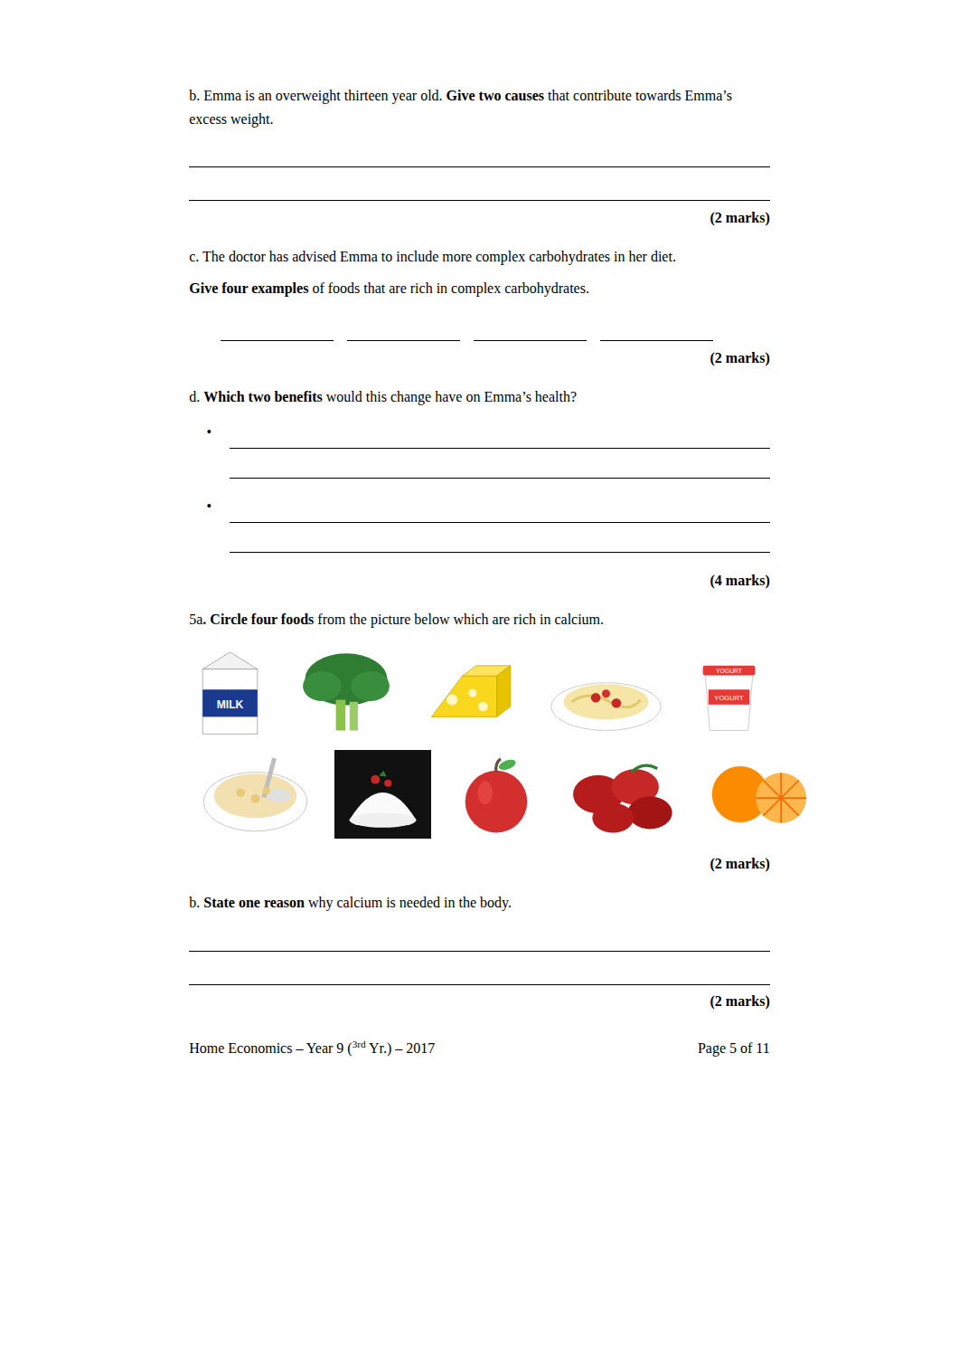b. Emma is an overweight thirteen year old. Give two causes that contribute towards Emma’s excess weight.
(2 marks)
c. The doctor has advised Emma to include more complex carbohydrates in her diet.
Give four examples of foods that are rich in complex carbohydrates.
(2 marks)
d. Which two benefits would this change have on Emma’s health?
(4 marks)
5a. Circle four foods from the picture below which are rich in calcium.
(2 marks)
b. State one reason why calcium is needed in the body.
(2 marks)
Home Economics – Year 9 (3rd Yr.) – 2017 Page 5 of 11